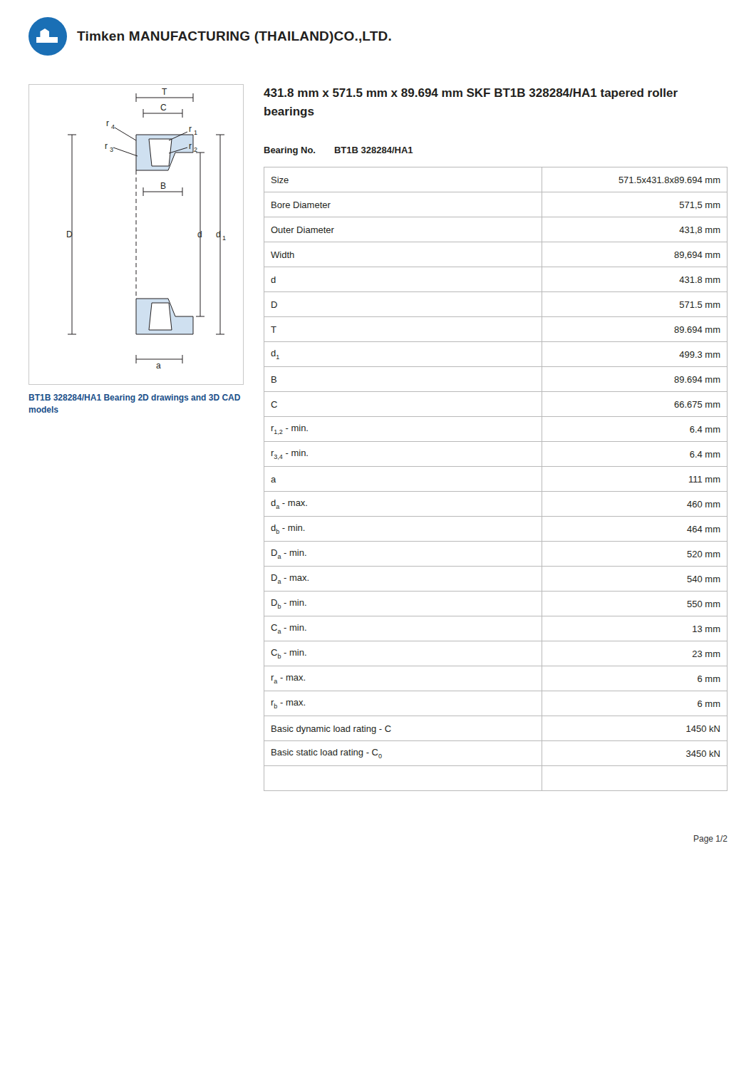Timken MANUFACTURING (THAILAND)CO.,LTD.
T C B D d d1 a r4 r3 r1 r2
BT1B 328284/HA1 Bearing 2D drawings and 3D CAD models
431.8 mm x 571.5 mm x 89.694 mm SKF BT1B 328284/HA1 tapered roller bearings
Bearing No. BT1B 328284/HA1
| Size | 571.5x431.8x89.694 mm |
| Bore Diameter | 571,5 mm |
| Outer Diameter | 431,8 mm |
| Width | 89,694 mm |
| d | 431.8 mm |
| D | 571.5 mm |
| T | 89.694 mm |
| d 1 | 499.3 mm |
| B | 89.694 mm |
| C | 66.675 mm |
| r 1,2 - min. | 6.4 mm |
| r 3,4 - min. | 6.4 mm |
| a | 111 mm |
| d a - max. | 460 mm |
| d b - min. | 464 mm |
| D a - min. | 520 mm |
| D a - max. | 540 mm |
| D b - min. | 550 mm |
| C a - min. | 13 mm |
| C b - min. | 23 mm |
| r a - max. | 6 mm |
| r b - max. | 6 mm |
| Basic dynamic load rating - C | 1450 kN |
| Basic static load rating - C 0 | 3450 kN |
Page 1/2